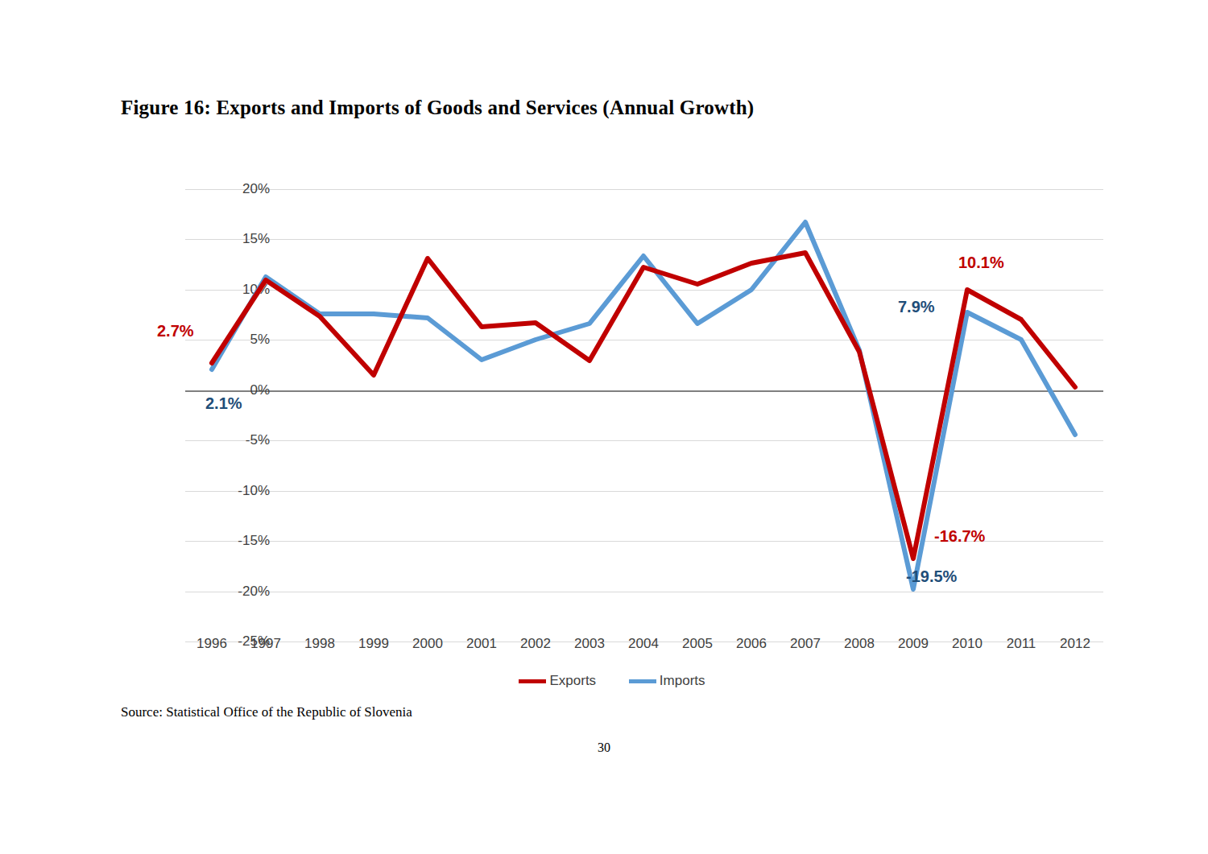Figure 16: Exports and Imports of Goods and Services (Annual Growth)
20%
15%
10%
5%
0%
-5%
-10%
-15%
-20%
-25%
2.7%
2.1%
10.1%
7.9%
-16.7%
-19.5%
1996
1997
1998
1999
2000
2001
2002
2003
2004
2005
2006
2007
2008
2009
2010
2011
2012
Exports Imports
Source: Statistical Office of the Republic of Slovenia
30